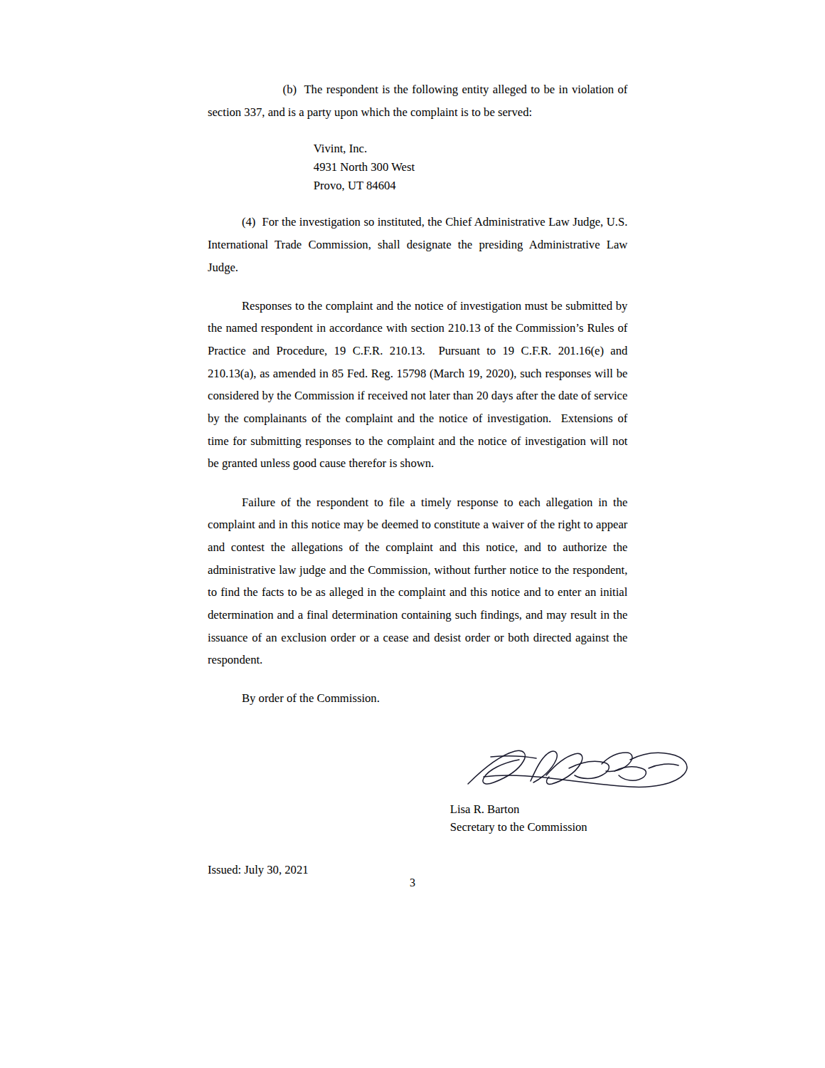(b) The respondent is the following entity alleged to be in violation of section 337, and is a party upon which the complaint is to be served:
Vivint, Inc.
4931 North 300 West
Provo, UT 84604
(4) For the investigation so instituted, the Chief Administrative Law Judge, U.S. International Trade Commission, shall designate the presiding Administrative Law Judge.
Responses to the complaint and the notice of investigation must be submitted by the named respondent in accordance with section 210.13 of the Commission’s Rules of Practice and Procedure, 19 C.F.R. 210.13. Pursuant to 19 C.F.R. 201.16(e) and 210.13(a), as amended in 85 Fed. Reg. 15798 (March 19, 2020), such responses will be considered by the Commission if received not later than 20 days after the date of service by the complainants of the complaint and the notice of investigation. Extensions of time for submitting responses to the complaint and the notice of investigation will not be granted unless good cause therefor is shown.
Failure of the respondent to file a timely response to each allegation in the complaint and in this notice may be deemed to constitute a waiver of the right to appear and contest the allegations of the complaint and this notice, and to authorize the administrative law judge and the Commission, without further notice to the respondent, to find the facts to be as alleged in the complaint and this notice and to enter an initial determination and a final determination containing such findings, and may result in the issuance of an exclusion order or a cease and desist order or both directed against the respondent.
By order of the Commission.
Lisa R. Barton
Secretary to the Commission
Issued: July 30, 2021
3